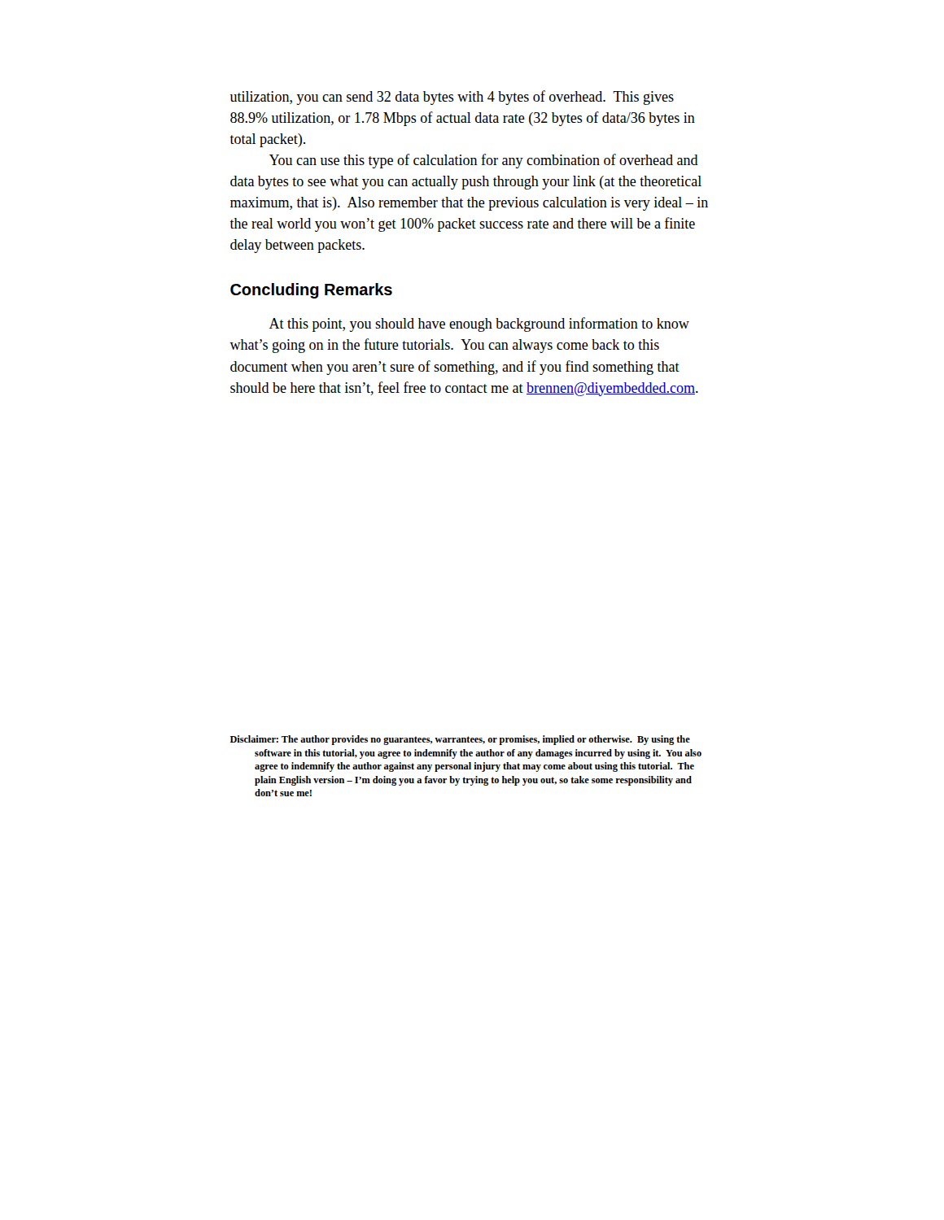utilization, you can send 32 data bytes with 4 bytes of overhead. This gives 88.9% utilization, or 1.78 Mbps of actual data rate (32 bytes of data/36 bytes in total packet).
You can use this type of calculation for any combination of overhead and data bytes to see what you can actually push through your link (at the theoretical maximum, that is). Also remember that the previous calculation is very ideal – in the real world you won’t get 100% packet success rate and there will be a finite delay between packets.
Concluding Remarks
At this point, you should have enough background information to know what’s going on in the future tutorials. You can always come back to this document when you aren’t sure of something, and if you find something that should be here that isn’t, feel free to contact me at brennen@diyembedded.com.
Disclaimer: The author provides no guarantees, warrantees, or promises, implied or otherwise. By using the software in this tutorial, you agree to indemnify the author of any damages incurred by using it. You also agree to indemnify the author against any personal injury that may come about using this tutorial. The plain English version – I’m doing you a favor by trying to help you out, so take some responsibility and don’t sue me!